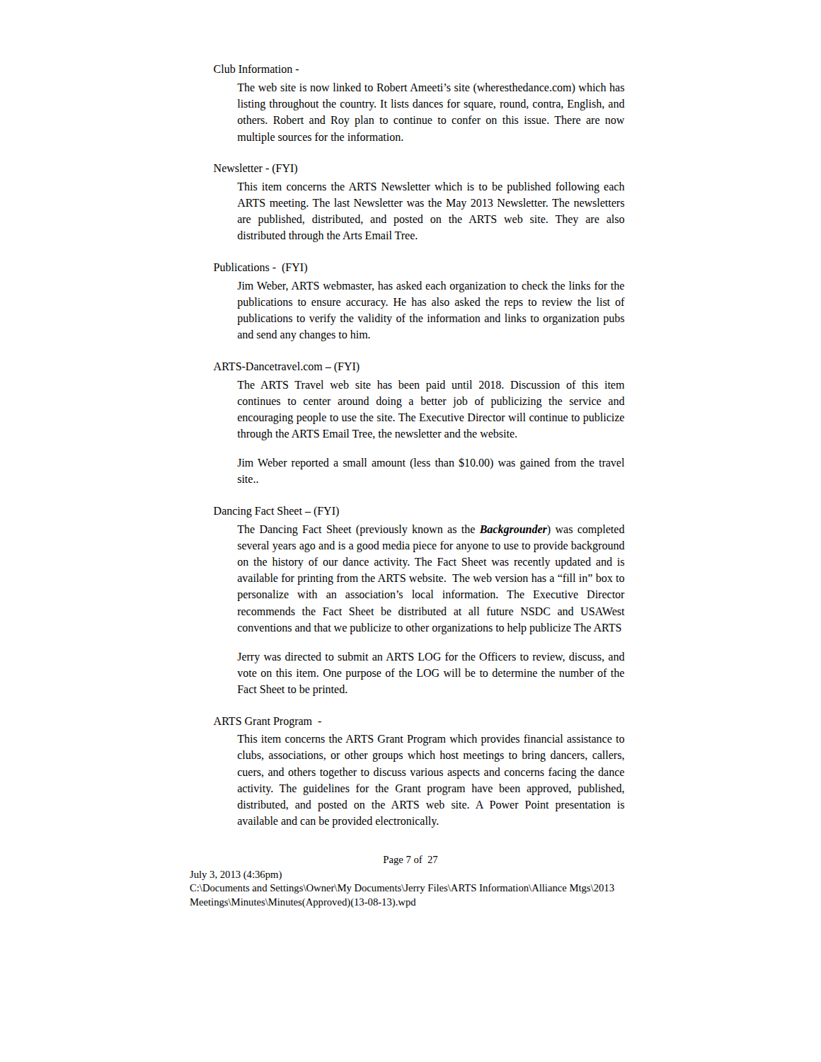Club Information -
The web site is now linked to Robert Ameeti’s site (wheresthedance.com) which has listing throughout the country. It lists dances for square, round, contra, English, and others. Robert and Roy plan to continue to confer on this issue. There are now multiple sources for the information.
Newsletter - (FYI)
This item concerns the ARTS Newsletter which is to be published following each ARTS meeting. The last Newsletter was the May 2013 Newsletter. The newsletters are published, distributed, and posted on the ARTS web site. They are also distributed through the Arts Email Tree.
Publications - (FYI)
Jim Weber, ARTS webmaster, has asked each organization to check the links for the publications to ensure accuracy. He has also asked the reps to review the list of publications to verify the validity of the information and links to organization pubs and send any changes to him.
ARTS-Dancetravel.com – (FYI)
The ARTS Travel web site has been paid until 2018. Discussion of this item continues to center around doing a better job of publicizing the service and encouraging people to use the site. The Executive Director will continue to publicize through the ARTS Email Tree, the newsletter and the website.
Jim Weber reported a small amount (less than $10.00) was gained from the travel site..
Dancing Fact Sheet – (FYI)
The Dancing Fact Sheet (previously known as the Backgrounder) was completed several years ago and is a good media piece for anyone to use to provide background on the history of our dance activity. The Fact Sheet was recently updated and is available for printing from the ARTS website. The web version has a “fill in” box to personalize with an association’s local information. The Executive Director recommends the Fact Sheet be distributed at all future NSDC and USAWest conventions and that we publicize to other organizations to help publicize The ARTS
Jerry was directed to submit an ARTS LOG for the Officers to review, discuss, and vote on this item. One purpose of the LOG will be to determine the number of the Fact Sheet to be printed.
ARTS Grant Program -
This item concerns the ARTS Grant Program which provides financial assistance to clubs, associations, or other groups which host meetings to bring dancers, callers, cuers, and others together to discuss various aspects and concerns facing the dance activity. The guidelines for the Grant program have been approved, published, distributed, and posted on the ARTS web site. A Power Point presentation is available and can be provided electronically.
Page 7 of 27
July 3, 2013 (4:36pm)
C:\Documents and Settings\Owner\My Documents\Jerry Files\ARTS Information\Alliance Mtgs\2013 Meetings\Minutes\Minutes(Approved)(13-08-13).wpd